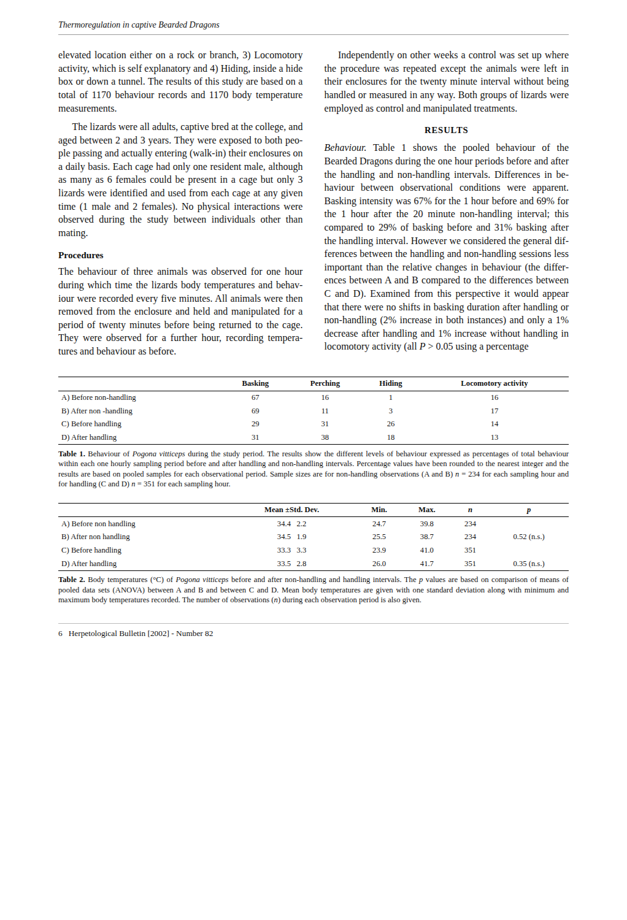Thermoregulation in captive Bearded Dragons
elevated location either on a rock or branch, 3) Locomotory activity, which is self explanatory and 4) Hiding, inside a hide box or down a tunnel. The results of this study are based on a total of 1170 behaviour records and 1170 body temperature measurements.
The lizards were all adults, captive bred at the college, and aged between 2 and 3 years. They were exposed to both people passing and actually entering (walk-in) their enclosures on a daily basis. Each cage had only one resident male, although as many as 6 females could be present in a cage but only 3 lizards were identified and used from each cage at any given time (1 male and 2 females). No physical interactions were observed during the study between individuals other than mating.
Procedures
The behaviour of three animals was observed for one hour during which time the lizards body temperatures and behaviour were recorded every five minutes. All animals were then removed from the enclosure and held and manipulated for a period of twenty minutes before being returned to the cage. They were observed for a further hour, recording temperatures and behaviour as before.
Independently on other weeks a control was set up where the procedure was repeated except the animals were left in their enclosures for the twenty minute interval without being handled or measured in any way. Both groups of lizards were employed as control and manipulated treatments.
Results
Behaviour. Table 1 shows the pooled behaviour of the Bearded Dragons during the one hour periods before and after the handling and non-handling intervals. Differences in behaviour between observational conditions were apparent. Basking intensity was 67% for the 1 hour before and 69% for the 1 hour after the 20 minute non-handling interval; this compared to 29% of basking before and 31% basking after the handling interval. However we considered the general differences between the handling and non-handling sessions less important than the relative changes in behaviour (the differences between A and B compared to the differences between C and D). Examined from this perspective it would appear that there were no shifts in basking duration after handling or non-handling (2% increase in both instances) and only a 1% decrease after handling and 1% increase without handling in locomotory activity (all P > 0.05 using a percentage
Table 1. Behaviour of Pogona vitticeps during the study period. The results show the different levels of behaviour expressed as percentages of total behaviour within each one hourly sampling period before and after handling and non-handling intervals. Percentage values have been rounded to the nearest integer and the results are based on pooled samples for each observational period. Sample sizes are for non-handling observations (A and B) n = 234 for each sampling hour and for handling (C and D) n = 351 for each sampling hour.
| | Basking | Perching | Hiding | Locomotory activity |
| --- | --- | --- | --- | --- |
| A) Before non-handling | 67 | 16 | 1 | 16 |
| B) After non -handling | 69 | 11 | 3 | 17 |
| C) Before handling | 29 | 31 | 26 | 14 |
| D) After handling | 31 | 38 | 18 | 13 |
Table 2. Body temperatures (°C) of Pogona vitticeps before and after non-handling and handling intervals. The p values are based on comparison of means of pooled data sets (ANOVA) between A and B and between C and D. Mean body temperatures are given with one standard deviation along with minimum and maximum body temperatures recorded. The number of observations ( n ) during each observation period is also given.
| | Mean ±Std. Dev. | Min. | Max. | n | p |
| --- | --- | --- | --- | --- | --- |
| A) Before non handling | 34.4 2.2 | 24.7 | 39.8 | 234 | |
| B) After non handling | 34.5 1.9 | 25.5 | 38.7 | 234 | 0.52 (n.s.) |
| C) Before handling | 33.3 3.3 | 23.9 | 41.0 | 351 | |
| D) After handling | 33.5 2.8 | 26.0 | 41.7 | 351 | 0.35 (n.s.) |
6 Herpetological Bulletin [2002] - Number 82